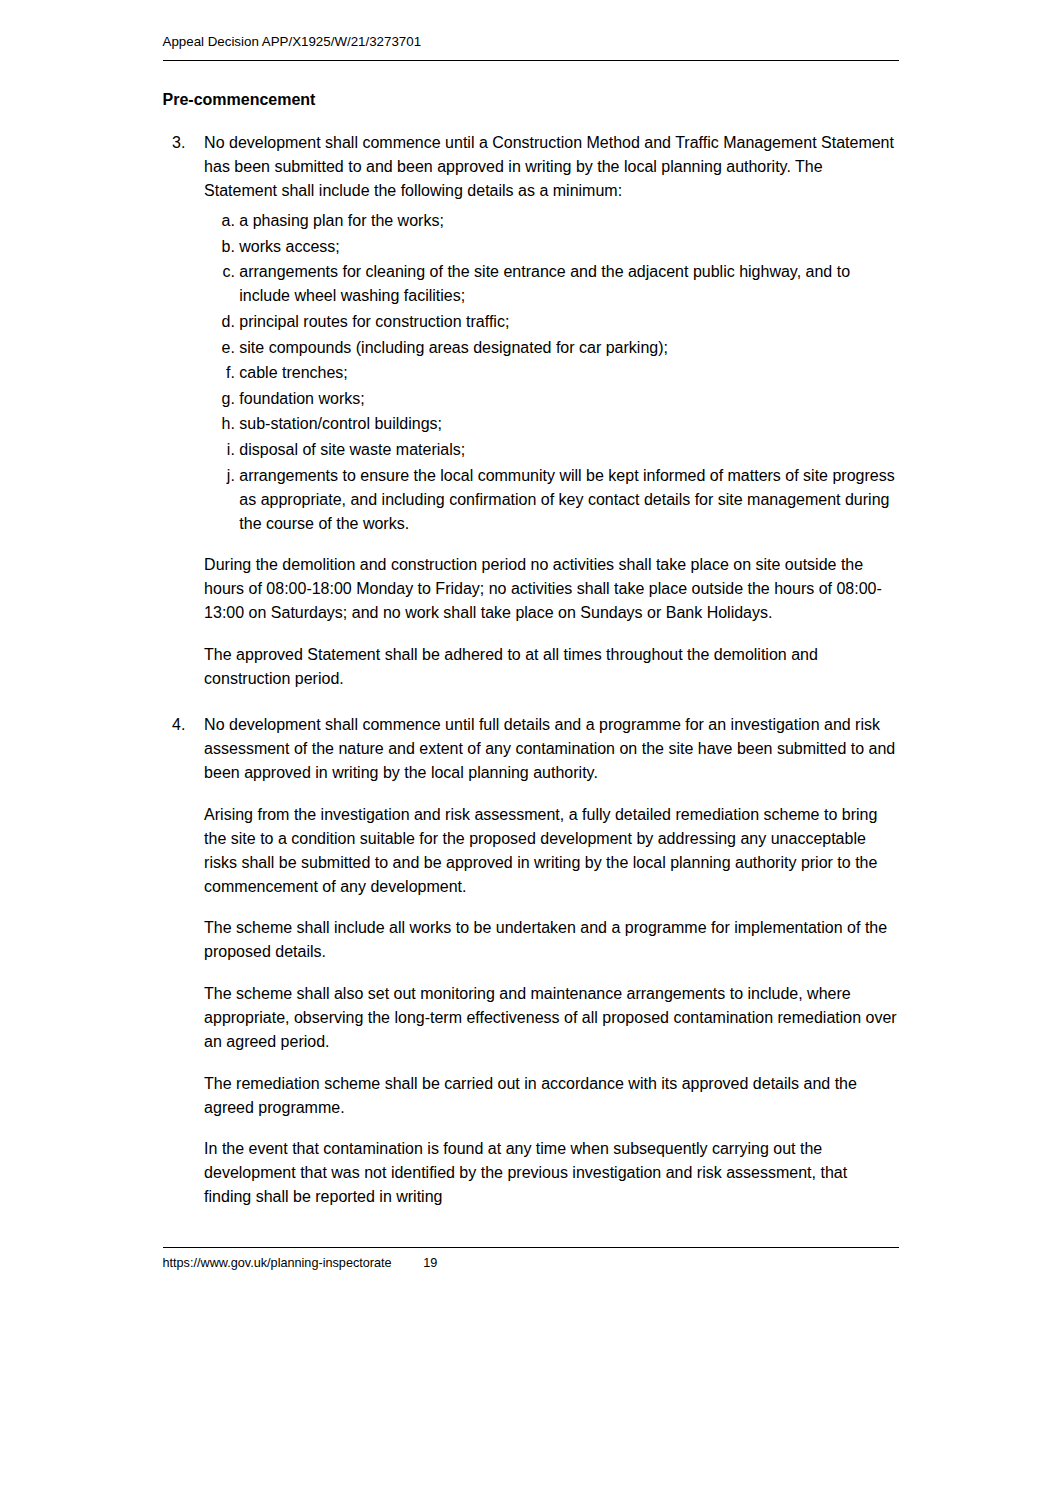Appeal Decision APP/X1925/W/21/3273701
Pre-commencement
No development shall commence until a Construction Method and Traffic Management Statement has been submitted to and been approved in writing by the local planning authority. The Statement shall include the following details as a minimum:
a phasing plan for the works;
works access;
arrangements for cleaning of the site entrance and the adjacent public highway, and to include wheel washing facilities;
principal routes for construction traffic;
site compounds (including areas designated for car parking);
cable trenches;
foundation works;
sub-station/control buildings;
disposal of site waste materials;
arrangements to ensure the local community will be kept informed of matters of site progress as appropriate, and including confirmation of key contact details for site management during the course of the works.
During the demolition and construction period no activities shall take place on site outside the hours of 08:00-18:00 Monday to Friday; no activities shall take place outside the hours of 08:00-13:00 on Saturdays; and no work shall take place on Sundays or Bank Holidays.
The approved Statement shall be adhered to at all times throughout the demolition and construction period.
No development shall commence until full details and a programme for an investigation and risk assessment of the nature and extent of any contamination on the site have been submitted to and been approved in writing by the local planning authority.
Arising from the investigation and risk assessment, a fully detailed remediation scheme to bring the site to a condition suitable for the proposed development by addressing any unacceptable risks shall be submitted to and be approved in writing by the local planning authority prior to the commencement of any development.
The scheme shall include all works to be undertaken and a programme for implementation of the proposed details.
The scheme shall also set out monitoring and maintenance arrangements to include, where appropriate, observing the long-term effectiveness of all proposed contamination remediation over an agreed period.
The remediation scheme shall be carried out in accordance with its approved details and the agreed programme.
In the event that contamination is found at any time when subsequently carrying out the development that was not identified by the previous investigation and risk assessment, that finding shall be reported in writing
https://www.gov.uk/planning-inspectorate 19